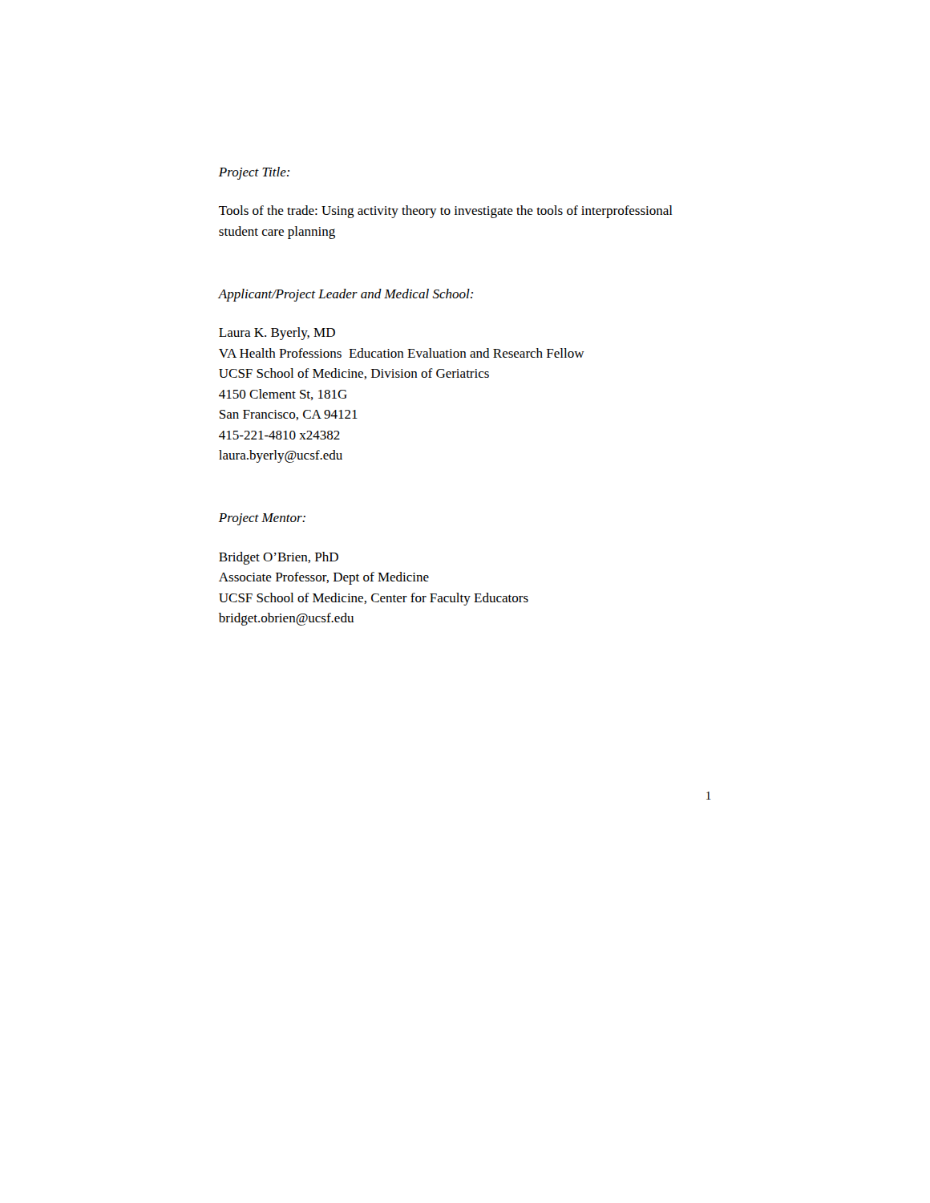Project Title:
Tools of the trade: Using activity theory to investigate the tools of interprofessional student care planning
Applicant/Project Leader and Medical School:
Laura K. Byerly, MD
VA Health Professions Education Evaluation and Research Fellow
UCSF School of Medicine, Division of Geriatrics
4150 Clement St, 181G
San Francisco, CA 94121
415-221-4810 x24382
laura.byerly@ucsf.edu
Project Mentor:
Bridget O’Brien, PhD
Associate Professor, Dept of Medicine
UCSF School of Medicine, Center for Faculty Educators
bridget.obrien@ucsf.edu
1